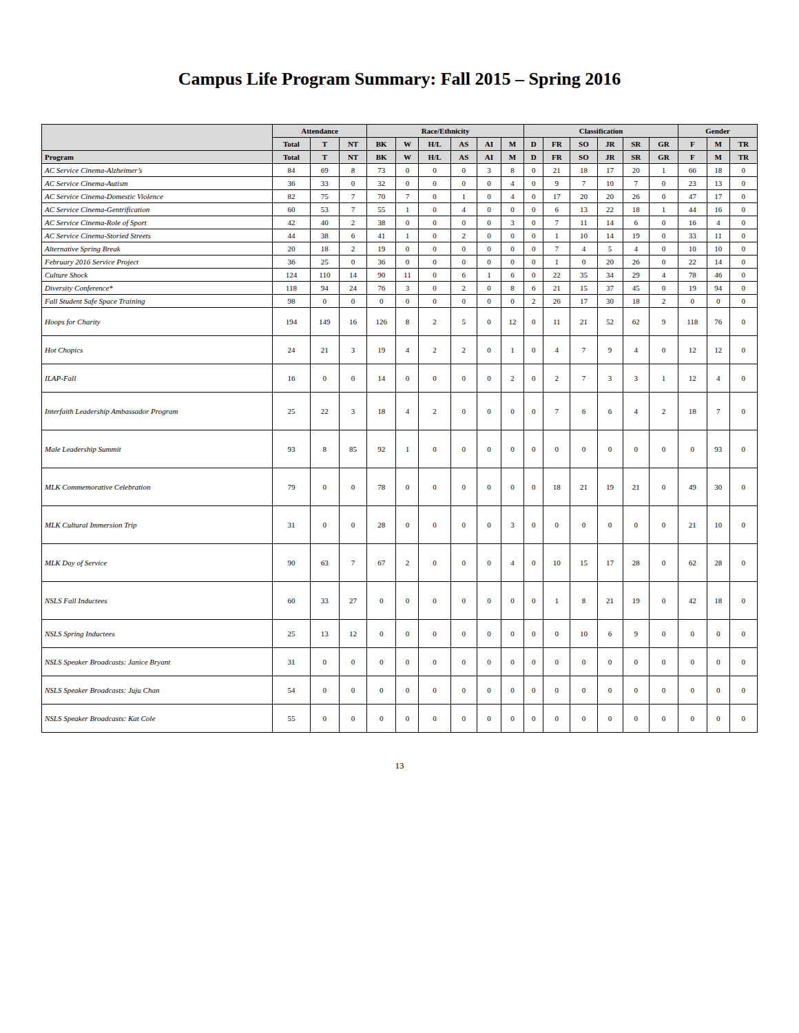Campus Life Program Summary: Fall 2015 – Spring 2016
| | Attendance | Race/Ethnicity | Classification | Gender |
| --- | --- | --- | --- | --- |
| Total | T | NT | BK | W | H/L | AS | AI | M | D | FR | SO | JR | SR | GR | F | M | TR |
| Program | Total | T | NT | BK | W | H/L | AS | AI | M | D | FR | SO | JR | SR | GR | F | M | TR |
| AC Service Cinema-Alzheimer’s | 84 | 69 | 8 | 73 | 0 | 0 | 0 | 3 | 8 | 0 | 21 | 18 | 17 | 20 | 1 | 66 | 18 | 0 |
| AC Service Cinema-Autism | 36 | 33 | 0 | 32 | 0 | 0 | 0 | 0 | 4 | 0 | 9 | 7 | 10 | 7 | 0 | 23 | 13 | 0 |
| AC Service Cinema-Domestic Violence | 82 | 75 | 7 | 70 | 7 | 0 | 1 | 0 | 4 | 0 | 17 | 20 | 20 | 26 | 0 | 47 | 17 | 0 |
| AC Service Cinema-Gentrification | 60 | 53 | 7 | 55 | 1 | 0 | 4 | 0 | 0 | 0 | 6 | 13 | 22 | 18 | 1 | 44 | 16 | 0 |
| AC Service Cinema-Role of Sport | 42 | 40 | 2 | 38 | 0 | 0 | 0 | 0 | 3 | 0 | 7 | 11 | 14 | 6 | 0 | 16 | 4 | 0 |
| AC Service Cinema-Storied Streets | 44 | 38 | 6 | 41 | 1 | 0 | 2 | 0 | 0 | 0 | 1 | 10 | 14 | 19 | 0 | 33 | 11 | 0 |
| Alternative Spring Break | 20 | 18 | 2 | 19 | 0 | 0 | 0 | 0 | 0 | 0 | 7 | 4 | 5 | 4 | 0 | 10 | 10 | 0 |
| February 2016 Service Project | 36 | 25 | 0 | 36 | 0 | 0 | 0 | 0 | 0 | 0 | 1 | 0 | 20 | 26 | 0 | 22 | 14 | 0 |
| Culture Shock | 124 | 110 | 14 | 90 | 11 | 0 | 6 | 1 | 6 | 0 | 22 | 35 | 34 | 29 | 4 | 78 | 46 | 0 |
| Diversity Conference* | 118 | 94 | 24 | 76 | 3 | 0 | 2 | 0 | 8 | 6 | 21 | 15 | 37 | 45 | 0 | 19 | 94 | 0 |
| Fall Student Safe Space Training | 98 | 0 | 0 | 0 | 0 | 0 | 0 | 0 | 0 | 2 | 26 | 17 | 30 | 18 | 2 | 0 | 0 | 0 |
| Hoops for Charity | 194 | 149 | 16 | 126 | 8 | 2 | 5 | 0 | 12 | 0 | 11 | 21 | 52 | 62 | 9 | 118 | 76 | 0 |
| Hot Chopics | 24 | 21 | 3 | 19 | 4 | 2 | 2 | 0 | 1 | 0 | 4 | 7 | 9 | 4 | 0 | 12 | 12 | 0 |
| ILAP-Fall | 16 | 0 | 0 | 14 | 0 | 0 | 0 | 0 | 2 | 0 | 2 | 7 | 3 | 3 | 1 | 12 | 4 | 0 |
| Interfaith Leadership Ambassador Program | 25 | 22 | 3 | 18 | 4 | 2 | 0 | 0 | 0 | 0 | 7 | 6 | 6 | 4 | 2 | 18 | 7 | 0 |
| Male Leadership Summit | 93 | 8 | 85 | 92 | 1 | 0 | 0 | 0 | 0 | 0 | 0 | 0 | 0 | 0 | 0 | 0 | 93 | 0 |
| MLK Commemorative Celebration | 79 | 0 | 0 | 78 | 0 | 0 | 0 | 0 | 0 | 0 | 18 | 21 | 19 | 21 | 0 | 49 | 30 | 0 |
| MLK Cultural Immersion Trip | 31 | 0 | 0 | 28 | 0 | 0 | 0 | 0 | 3 | 0 | 0 | 0 | 0 | 0 | 0 | 21 | 10 | 0 |
| MLK Day of Service | 90 | 63 | 7 | 67 | 2 | 0 | 0 | 0 | 4 | 0 | 10 | 15 | 17 | 28 | 0 | 62 | 28 | 0 |
| NSLS Fall Inductees | 60 | 33 | 27 | 0 | 0 | 0 | 0 | 0 | 0 | 0 | 1 | 8 | 21 | 19 | 0 | 42 | 18 | 0 |
| NSLS Spring Inductees | 25 | 13 | 12 | 0 | 0 | 0 | 0 | 0 | 0 | 0 | 0 | 10 | 6 | 9 | 0 | 0 | 0 | 0 |
| NSLS Speaker Broadcasts: Janice Bryant | 31 | 0 | 0 | 0 | 0 | 0 | 0 | 0 | 0 | 0 | 0 | 0 | 0 | 0 | 0 | 0 | 0 | 0 |
| NSLS Speaker Broadcasts: Juju Chan | 54 | 0 | 0 | 0 | 0 | 0 | 0 | 0 | 0 | 0 | 0 | 0 | 0 | 0 | 0 | 0 | 0 | 0 |
| NSLS Speaker Broadcasts: Kat Cole | 55 | 0 | 0 | 0 | 0 | 0 | 0 | 0 | 0 | 0 | 0 | 0 | 0 | 0 | 0 | 0 | 0 | 0 |
13